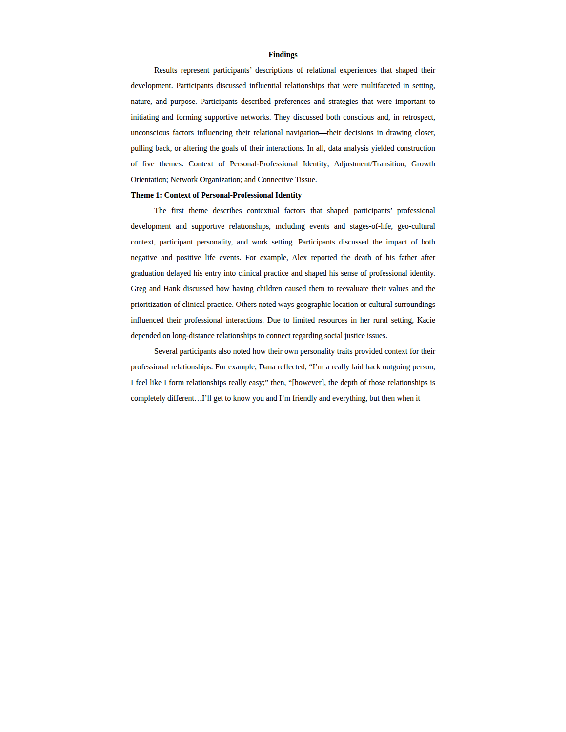Findings
Results represent participants’ descriptions of relational experiences that shaped their development. Participants discussed influential relationships that were multifaceted in setting, nature, and purpose. Participants described preferences and strategies that were important to initiating and forming supportive networks. They discussed both conscious and, in retrospect, unconscious factors influencing their relational navigation—their decisions in drawing closer, pulling back, or altering the goals of their interactions. In all, data analysis yielded construction of five themes: Context of Personal-Professional Identity; Adjustment/Transition; Growth Orientation; Network Organization; and Connective Tissue.
Theme 1: Context of Personal-Professional Identity
The first theme describes contextual factors that shaped participants’ professional development and supportive relationships, including events and stages-of-life, geo-cultural context, participant personality, and work setting. Participants discussed the impact of both negative and positive life events. For example, Alex reported the death of his father after graduation delayed his entry into clinical practice and shaped his sense of professional identity. Greg and Hank discussed how having children caused them to reevaluate their values and the prioritization of clinical practice. Others noted ways geographic location or cultural surroundings influenced their professional interactions. Due to limited resources in her rural setting, Kacie depended on long-distance relationships to connect regarding social justice issues.
Several participants also noted how their own personality traits provided context for their professional relationships. For example, Dana reflected, “I’m a really laid back outgoing person, I feel like I form relationships really easy;” then, “[however], the depth of those relationships is completely different…I’ll get to know you and I’m friendly and everything, but then when it